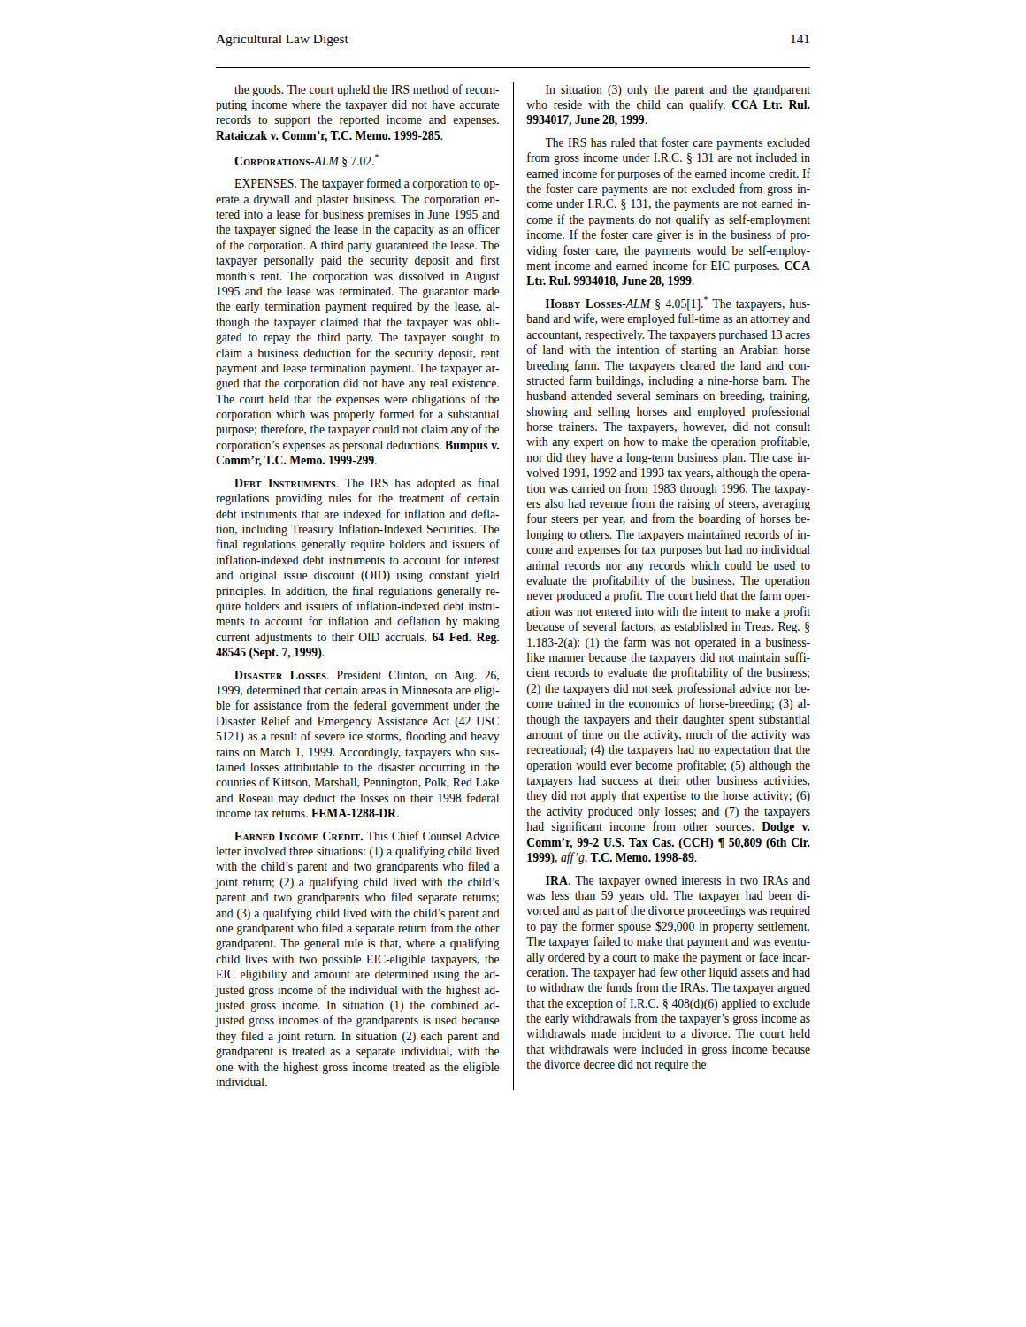Agricultural Law Digest 141
the goods. The court upheld the IRS method of recomputing income where the taxpayer did not have accurate records to support the reported income and expenses. Rataiczak v. Comm’r, T.C. Memo. 1999-285.
Corporations-ALM § 7.02.*
EXPENSES. The taxpayer formed a corporation to operate a drywall and plaster business. The corporation entered into a lease for business premises in June 1995 and the taxpayer signed the lease in the capacity as an officer of the corporation. A third party guaranteed the lease. The taxpayer personally paid the security deposit and first month’s rent. The corporation was dissolved in August 1995 and the lease was terminated. The guarantor made the early termination payment required by the lease, although the taxpayer claimed that the taxpayer was obligated to repay the third party. The taxpayer sought to claim a business deduction for the security deposit, rent payment and lease termination payment. The taxpayer argued that the corporation did not have any real existence. The court held that the expenses were obligations of the corporation which was properly formed for a substantial purpose; therefore, the taxpayer could not claim any of the corporation’s expenses as personal deductions. Bumpus v. Comm’r, T.C. Memo. 1999-299.
Debt Instruments. The IRS has adopted as final regulations providing rules for the treatment of certain debt instruments that are indexed for inflation and deflation, including Treasury Inflation-Indexed Securities. The final regulations generally require holders and issuers of inflation-indexed debt instruments to account for interest and original issue discount (OID) using constant yield principles. In addition, the final regulations generally require holders and issuers of inflation-indexed debt instruments to account for inflation and deflation by making current adjustments to their OID accruals. 64 Fed. Reg. 48545 (Sept. 7, 1999).
Disaster Losses. President Clinton, on Aug. 26, 1999, determined that certain areas in Minnesota are eligible for assistance from the federal government under the Disaster Relief and Emergency Assistance Act (42 USC 5121) as a result of severe ice storms, flooding and heavy rains on March 1, 1999. Accordingly, taxpayers who sustained losses attributable to the disaster occurring in the counties of Kittson, Marshall, Pennington, Polk, Red Lake and Roseau may deduct the losses on their 1998 federal income tax returns. FEMA-1288-DR.
Earned Income Credit. This Chief Counsel Advice letter involved three situations: (1) a qualifying child lived with the child’s parent and two grandparents who filed a joint return; (2) a qualifying child lived with the child’s parent and two grandparents who filed separate returns; and (3) a qualifying child lived with the child’s parent and one grandparent who filed a separate return from the other grandparent. The general rule is that, where a qualifying child lives with two possible EIC-eligible taxpayers, the EIC eligibility and amount are determined using the adjusted gross income of the individual with the highest adjusted gross income. In situation (1) the combined adjusted gross incomes of the grandparents is used because they filed a joint return. In situation (2) each parent and grandparent is treated as a separate individual, with the one with the highest gross income treated as the eligible individual.
In situation (3) only the parent and the grandparent who reside with the child can qualify. CCA Ltr. Rul. 9934017, June 28, 1999.
The IRS has ruled that foster care payments excluded from gross income under I.R.C. § 131 are not included in earned income for purposes of the earned income credit. If the foster care payments are not excluded from gross income under I.R.C. § 131, the payments are not earned income if the payments do not qualify as self-employment income. If the foster care giver is in the business of providing foster care, the payments would be self-employment income and earned income for EIC purposes. CCA Ltr. Rul. 9934018, June 28, 1999.
Hobby Losses-ALM § 4.05[1].* The taxpayers, husband and wife, were employed full-time as an attorney and accountant, respectively. The taxpayers purchased 13 acres of land with the intention of starting an Arabian horse breeding farm. The taxpayers cleared the land and constructed farm buildings, including a nine-horse barn. The husband attended several seminars on breeding, training, showing and selling horses and employed professional horse trainers. The taxpayers, however, did not consult with any expert on how to make the operation profitable, nor did they have a long-term business plan. The case involved 1991, 1992 and 1993 tax years, although the operation was carried on from 1983 through 1996. The taxpayers also had revenue from the raising of steers, averaging four steers per year, and from the boarding of horses belonging to others. The taxpayers maintained records of income and expenses for tax purposes but had no individual animal records nor any records which could be used to evaluate the profitability of the business. The operation never produced a profit. The court held that the farm operation was not entered into with the intent to make a profit because of several factors, as established in Treas. Reg. § 1.183-2(a): (1) the farm was not operated in a business-like manner because the taxpayers did not maintain sufficient records to evaluate the profitability of the business; (2) the taxpayers did not seek professional advice nor become trained in the economics of horse-breeding; (3) although the taxpayers and their daughter spent substantial amount of time on the activity, much of the activity was recreational; (4) the taxpayers had no expectation that the operation would ever become profitable; (5) although the taxpayers had success at their other business activities, they did not apply that expertise to the horse activity; (6) the activity produced only losses; and (7) the taxpayers had significant income from other sources. Dodge v. Comm’r, 99-2 U.S. Tax Cas. (CCH) ¶ 50,809 (6th Cir. 1999), aff’g, T.C. Memo. 1998-89.
IRA. The taxpayer owned interests in two IRAs and was less than 59 years old. The taxpayer had been divorced and as part of the divorce proceedings was required to pay the former spouse $29,000 in property settlement. The taxpayer failed to make that payment and was eventually ordered by a court to make the payment or face incarceration. The taxpayer had few other liquid assets and had to withdraw the funds from the IRAs. The taxpayer argued that the exception of I.R.C. § 408(d)(6) applied to exclude the early withdrawals from the taxpayer’s gross income as withdrawals made incident to a divorce. The court held that withdrawals were included in gross income because the divorce decree did not require the